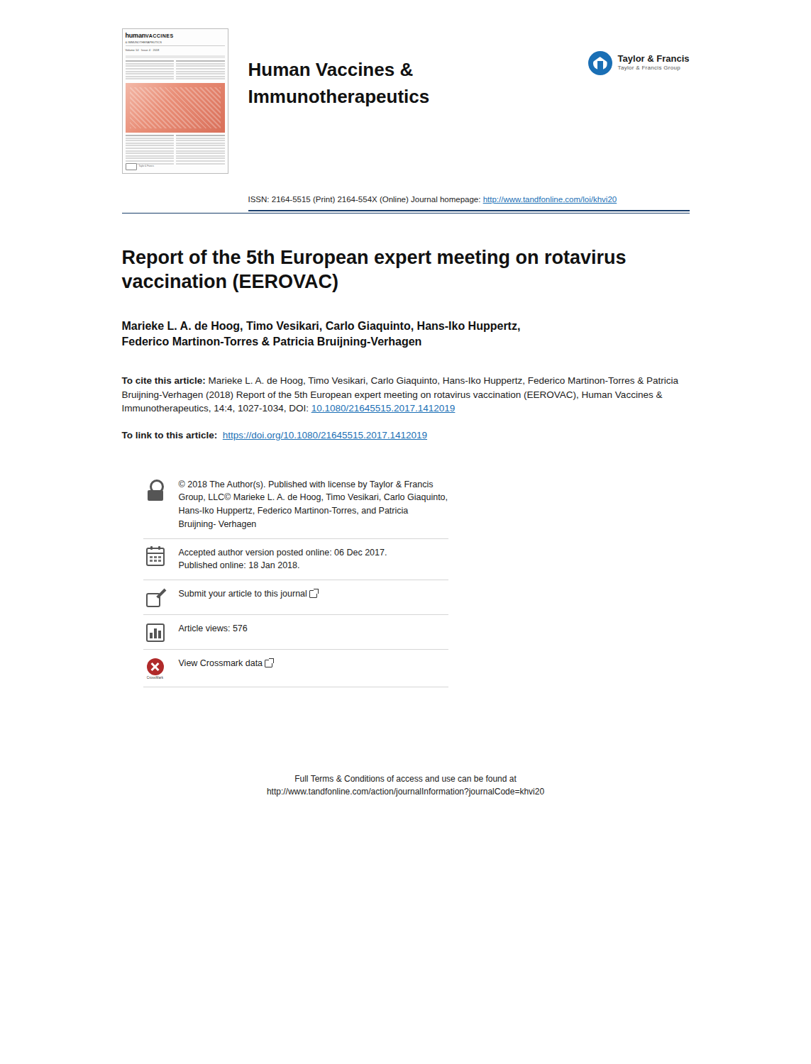humanVACCINES
& IMMUNOTHERAPEUTICS
Volume 14 · Issue 4 · 2018
Taylor & Francis
Taylor & Francis
Taylor & Francis Group
Human Vaccines & Immunotherapeutics
ISSN: 2164-5515 (Print) 2164-554X (Online) Journal homepage: http://www.tandfonline.com/loi/khvi20
Report of the 5th European expert meeting on rotavirus vaccination (EEROVAC)
Marieke L. A. de Hoog, Timo Vesikari, Carlo Giaquinto, Hans-Iko Huppertz,
Federico Martinon-Torres & Patricia Bruijning-Verhagen
To cite this article: Marieke L. A. de Hoog, Timo Vesikari, Carlo Giaquinto, Hans-Iko Huppertz, Federico Martinon-Torres & Patricia Bruijning-Verhagen (2018) Report of the 5th European expert meeting on rotavirus vaccination (EEROVAC), Human Vaccines & Immunotherapeutics, 14:4, 1027-1034, DOI: 10.1080/21645515.2017.1412019
To link to this article: https://doi.org/10.1080/21645515.2017.1412019
© 2018 The Author(s). Published with license by Taylor & Francis Group, LLC© Marieke L. A. de Hoog, Timo Vesikari, Carlo Giaquinto, Hans-Iko Huppertz, Federico Martinon-Torres, and Patricia Bruijning- Verhagen
Accepted author version posted online: 06 Dec 2017.
Published online: 18 Jan 2018.
Submit your article to this journal
Article views: 576
CrossMark
View Crossmark data
Full Terms & Conditions of access and use can be found at
http://www.tandfonline.com/action/journalInformation?journalCode=khvi20